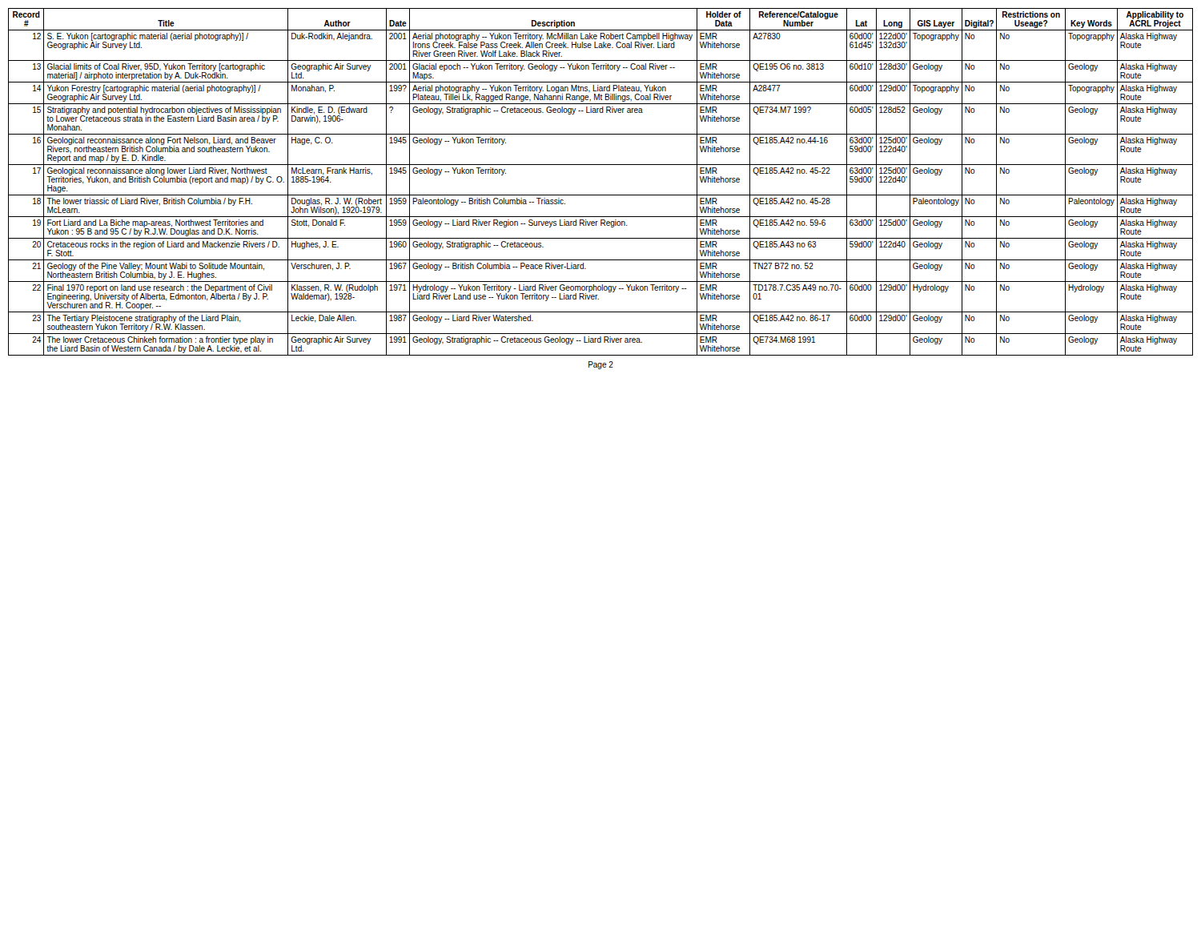| Record # | Title | Author | Date | Description | Holder of Data | Reference/Catalogue Number | Lat | Long | GIS Layer | Digital? | Restrictions on Useage? | Key Words | Applicability to ACRL Project |
| --- | --- | --- | --- | --- | --- | --- | --- | --- | --- | --- | --- | --- | --- |
| 12 | S. E. Yukon [cartographic material (aerial photography)] / Geographic Air Survey Ltd. | Duk-Rodkin, Alejandra. | 2001 | Aerial photography -- Yukon Territory. McMillan Lake Robert Campbell Highway Irons Creek. False Pass Creek. Allen Creek. Hulse Lake. Coal River. Liard River Green River. Wolf Lake. Black River. | EMR Whitehorse | A27830 | 60d00' 61d45' | 122d00' 132d30' | Topograpphy | No | No | Topograpphy | Alaska Highway Route |
| 13 | Glacial limits of Coal River, 95D, Yukon Territory [cartographic material] / airphoto interpretation by A. Duk-Rodkin. | Geographic Air Survey Ltd. | 2001 | Glacial epoch -- Yukon Territory. Geology -- Yukon Territory -- Coal River -- Maps. | EMR Whitehorse | QE195 O6 no. 3813 | 60d10' | 128d30' | Geology | No | No | Geology | Alaska Highway Route |
| 14 | Yukon Forestry [cartographic material (aerial photography)] / Geographic Air Survey Ltd. | Monahan, P. | 199? | Aerial photography -- Yukon Territory. Logan Mtns, Liard Plateau, Yukon Plateau, Tillei Lk, Ragged Range, Nahanni Range, Mt Billings, Coal River | EMR Whitehorse | A28477 | 60d00' | 129d00' | Topograpphy | No | No | Topograpphy | Alaska Highway Route |
| 15 | Stratigraphy and potential hydrocarbon objectives of Mississippian to Lower Cretaceous strata in the Eastern Liard Basin area / by P. Monahan. | Kindle, E. D. (Edward Darwin), 1906- | ? | Geology, Stratigraphic -- Cretaceous. Geology -- Liard River area | EMR Whitehorse | QE734.M7 199? | 60d05' | 128d52 | Geology | No | No | Geology | Alaska Highway Route |
| 16 | Geological reconnaissance along Fort Nelson, Liard, and Beaver Rivers, northeastern British Columbia and southeastern Yukon. Report and map / by E. D. Kindle. | Hage, C. O. | 1945 | Geology -- Yukon Territory. | EMR Whitehorse | QE185.A42 no.44-16 | 63d00' 59d00' | 125d00' 122d40' | Geology | No | No | Geology | Alaska Highway Route |
| 17 | Geological reconnaissance along lower Liard River, Northwest Territories, Yukon, and British Columbia (report and map) / by C. O. Hage. | McLearn, Frank Harris, 1885-1964. | 1945 | Geology -- Yukon Territory. | EMR Whitehorse | QE185.A42 no. 45-22 | 63d00' 59d00' | 125d00' 122d40' | Geology | No | No | Geology | Alaska Highway Route |
| 18 | The lower triassic of Liard River, British Columbia / by F.H. McLearn. | Douglas, R. J. W. (Robert John Wilson), 1920-1979. | 1959 | Paleontology -- British Columbia -- Triassic. | EMR Whitehorse | QE185.A42 no. 45-28 | | | Paleontology | No | No | Paleontology | Alaska Highway Route |
| 19 | Fort Liard and La Biche map-areas, Northwest Territories and Yukon : 95 B and 95 C / by R.J.W. Douglas and D.K. Norris. | Stott, Donald F. | 1959 | Geology -- Liard River Region -- Surveys Liard River Region. | EMR Whitehorse | QE185.A42 no. 59-6 | 63d00' | 125d00' | Geology | No | No | Geology | Alaska Highway Route |
| 20 | Cretaceous rocks in the region of Liard and Mackenzie Rivers / D. F. Stott. | Hughes, J. E. | 1960 | Geology, Stratigraphic -- Cretaceous. | EMR Whitehorse | QE185.A43 no 63 | 59d00' | 122d40 | Geology | No | No | Geology | Alaska Highway Route |
| 21 | Geology of the Pine Valley; Mount Wabi to Solitude Mountain, Northeastern British Columbia, by J. E. Hughes. | Verschuren, J. P. | 1967 | Geology -- British Columbia -- Peace River-Liard. | EMR Whitehorse | TN27 B72 no. 52 | | | Geology | No | No | Geology | Alaska Highway Route |
| 22 | Final 1970 report on land use research : the Department of Civil Engineering, University of Alberta, Edmonton, Alberta / By J. P. Verschuren and R. H. Cooper. -- | Klassen, R. W. (Rudolph Waldemar), 1928- | 1971 | Hydrology -- Yukon Territory - Liard River Geomorphology -- Yukon Territory -- Liard River Land use -- Yukon Territory -- Liard River. | EMR Whitehorse | TD178.7.C35 A49 no.70-01 | 60d00 | 129d00' | Hydrology | No | No | Hydrology | Alaska Highway Route |
| 23 | The Tertiary Pleistocene stratigraphy of the Liard Plain, southeastern Yukon Territory / R.W. Klassen. | Leckie, Dale Allen. | 1987 | Geology -- Liard River Watershed. | EMR Whitehorse | QE185.A42 no. 86-17 | 60d00 | 129d00' | Geology | No | No | Geology | Alaska Highway Route |
| 24 | The lower Cretaceous Chinkeh formation : a frontier type play in the Liard Basin of Western Canada / by Dale A. Leckie, et al. | Geographic Air Survey Ltd. | 1991 | Geology, Stratigraphic -- Cretaceous Geology -- Liard River area. | EMR Whitehorse | QE734.M68 1991 | | | Geology | No | No | Geology | Alaska Highway Route |
Page 2